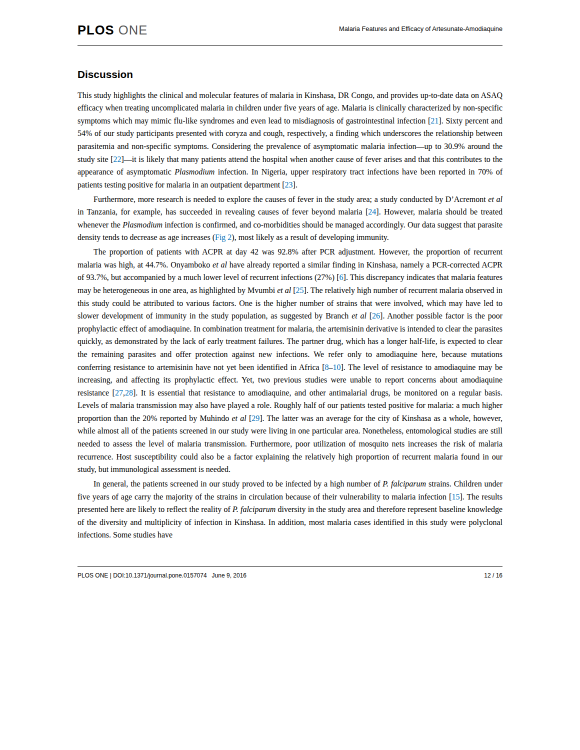PLOS ONE
Malaria Features and Efficacy of Artesunate-Amodiaquine
Discussion
This study highlights the clinical and molecular features of malaria in Kinshasa, DR Congo, and provides up-to-date data on ASAQ efficacy when treating uncomplicated malaria in children under five years of age. Malaria is clinically characterized by non-specific symptoms which may mimic flu-like syndromes and even lead to misdiagnosis of gastrointestinal infection [21]. Sixty percent and 54% of our study participants presented with coryza and cough, respectively, a finding which underscores the relationship between parasitemia and non-specific symptoms. Considering the prevalence of asymptomatic malaria infection—up to 30.9% around the study site [22]—it is likely that many patients attend the hospital when another cause of fever arises and that this contributes to the appearance of asymptomatic Plasmodium infection. In Nigeria, upper respiratory tract infections have been reported in 70% of patients testing positive for malaria in an outpatient department [23].
Furthermore, more research is needed to explore the causes of fever in the study area; a study conducted by D’Acremont et al in Tanzania, for example, has succeeded in revealing causes of fever beyond malaria [24]. However, malaria should be treated whenever the Plasmodium infection is confirmed, and co-morbidities should be managed accordingly. Our data suggest that parasite density tends to decrease as age increases (Fig 2), most likely as a result of developing immunity.
The proportion of patients with ACPR at day 42 was 92.8% after PCR adjustment. However, the proportion of recurrent malaria was high, at 44.7%. Onyamboko et al have already reported a similar finding in Kinshasa, namely a PCR-corrected ACPR of 93.7%, but accompanied by a much lower level of recurrent infections (27%) [6]. This discrepancy indicates that malaria features may be heterogeneous in one area, as highlighted by Mvumbi et al [25]. The relatively high number of recurrent malaria observed in this study could be attributed to various factors. One is the higher number of strains that were involved, which may have led to slower development of immunity in the study population, as suggested by Branch et al [26]. Another possible factor is the poor prophylactic effect of amodiaquine. In combination treatment for malaria, the artemisinin derivative is intended to clear the parasites quickly, as demonstrated by the lack of early treatment failures. The partner drug, which has a longer half-life, is expected to clear the remaining parasites and offer protection against new infections. We refer only to amodiaquine here, because mutations conferring resistance to artemisinin have not yet been identified in Africa [8–10]. The level of resistance to amodiaquine may be increasing, and affecting its prophylactic effect. Yet, two previous studies were unable to report concerns about amodiaquine resistance [27,28]. It is essential that resistance to amodiaquine, and other antimalarial drugs, be monitored on a regular basis. Levels of malaria transmission may also have played a role. Roughly half of our patients tested positive for malaria: a much higher proportion than the 20% reported by Muhindo et al [29]. The latter was an average for the city of Kinshasa as a whole, however, while almost all of the patients screened in our study were living in one particular area. Nonetheless, entomological studies are still needed to assess the level of malaria transmission. Furthermore, poor utilization of mosquito nets increases the risk of malaria recurrence. Host susceptibility could also be a factor explaining the relatively high proportion of recurrent malaria found in our study, but immunological assessment is needed.
In general, the patients screened in our study proved to be infected by a high number of P. falciparum strains. Children under five years of age carry the majority of the strains in circulation because of their vulnerability to malaria infection [15]. The results presented here are likely to reflect the reality of P. falciparum diversity in the study area and therefore represent baseline knowledge of the diversity and multiplicity of infection in Kinshasa. In addition, most malaria cases identified in this study were polyclonal infections. Some studies have
PLOS ONE | DOI:10.1371/journal.pone.0157074 June 9, 2016
12 / 16